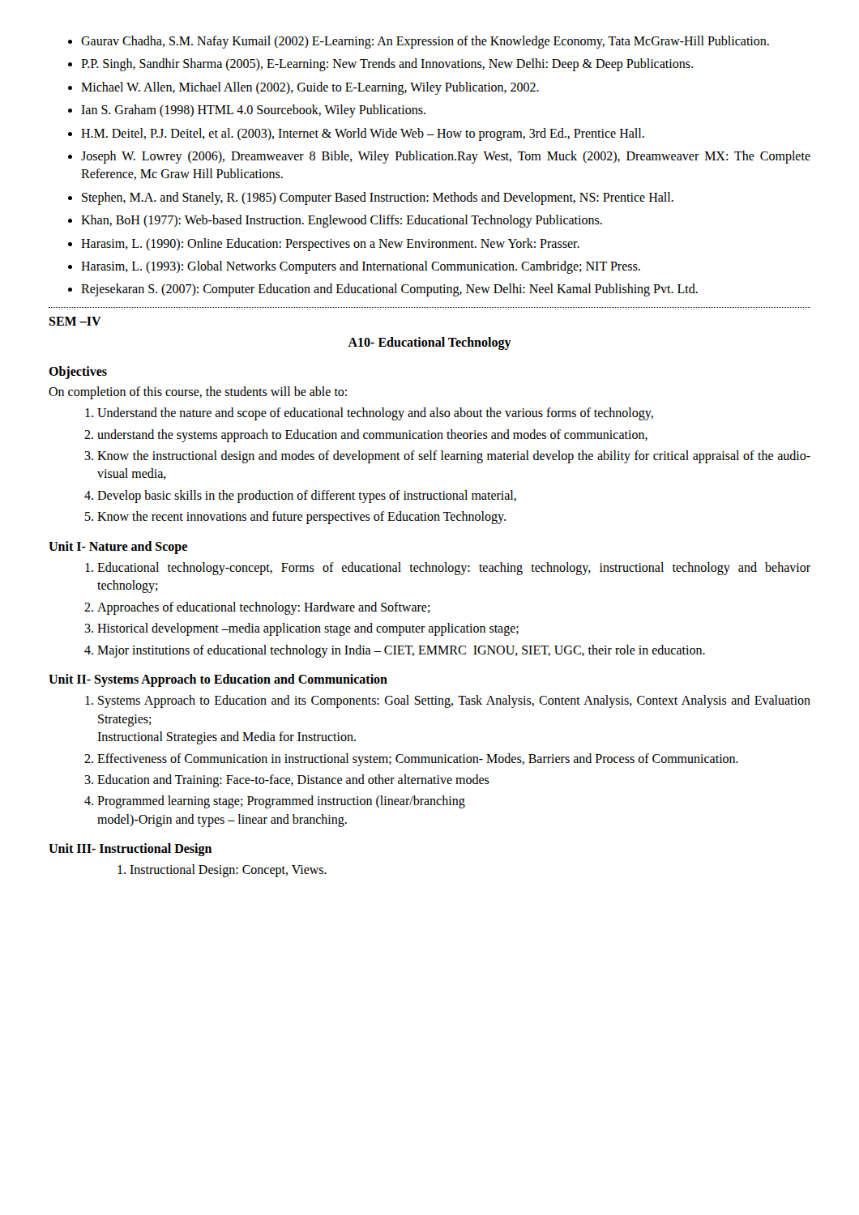Gaurav Chadha, S.M. Nafay Kumail (2002) E-Learning: An Expression of the Knowledge Economy, Tata McGraw-Hill Publication.
P.P. Singh, Sandhir Sharma (2005), E-Learning: New Trends and Innovations, New Delhi: Deep & Deep Publications.
Michael W. Allen, Michael Allen (2002), Guide to E-Learning, Wiley Publication, 2002.
Ian S. Graham (1998) HTML 4.0 Sourcebook, Wiley Publications.
H.M. Deitel, P.J. Deitel, et al. (2003), Internet & World Wide Web – How to program, 3rd Ed., Prentice Hall.
Joseph W. Lowrey (2006), Dreamweaver 8 Bible, Wiley Publication.Ray West, Tom Muck (2002), Dreamweaver MX: The Complete Reference, Mc Graw Hill Publications.
Stephen, M.A. and Stanely, R. (1985) Computer Based Instruction: Methods and Development, NS: Prentice Hall.
Khan, BoH (1977): Web-based Instruction. Englewood Cliffs: Educational Technology Publications.
Harasim, L. (1990): Online Education: Perspectives on a New Environment. New York: Prasser.
Harasim, L. (1993): Global Networks Computers and International Communication. Cambridge; NIT Press.
Rejesekaran S. (2007): Computer Education and Educational Computing, New Delhi: Neel Kamal Publishing Pvt. Ltd.
SEM –IV
A10- Educational Technology
Objectives
On completion of this course, the students will be able to:
Understand the nature and scope of educational technology and also about the various forms of technology,
understand the systems approach to Education and communication theories and modes of communication,
Know the instructional design and modes of development of self learning material develop the ability for critical appraisal of the audio-visual media,
Develop basic skills in the production of different types of instructional material,
Know the recent innovations and future perspectives of Education Technology.
Unit I- Nature and Scope
Educational technology-concept, Forms of educational technology: teaching technology, instructional technology and behavior technology;
Approaches of educational technology: Hardware and Software;
Historical development –media application stage and computer application stage;
Major institutions of educational technology in India – CIET, EMMRC IGNOU, SIET, UGC, their role in education.
Unit II- Systems Approach to Education and Communication
Systems Approach to Education and its Components: Goal Setting, Task Analysis, Content Analysis, Context Analysis and Evaluation Strategies;
Instructional Strategies and Media for Instruction.
Effectiveness of Communication in instructional system; Communication- Modes, Barriers and Process of Communication.
Education and Training: Face-to-face, Distance and other alternative modes
Programmed learning stage; Programmed instruction (linear/branching
model)-Origin and types – linear and branching.
Unit III- Instructional Design
Instructional Design: Concept, Views.